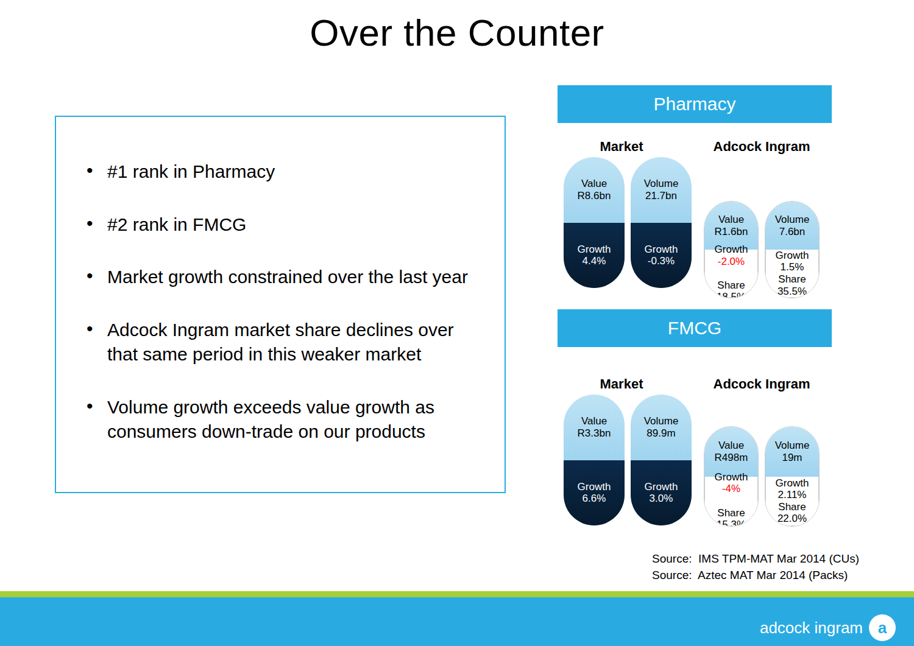Over the Counter
#1 rank in Pharmacy
#2 rank in FMCG
Market growth constrained over the last year
Adcock Ingram market share declines over that same period in this weaker market
Volume growth exceeds value growth as consumers down-trade on our products
Pharmacy
Market
Adcock Ingram
Value
R8.6bn
Growth
4.4%
Volume
21.7bn
Growth
-0.3%
Value
R1.6bn
Growth
-2.0%
Share
18.5%
Volume
7.6bn
Growth
1.5%
Share
35.5%
FMCG
Market
Adcock Ingram
Value
R3.3bn
Growth
6.6%
Volume
89.9m
Growth
3.0%
Value
R498m
Growth
-4%
Share
15.3%
Volume
19m
Growth
2.11%
Share
22.0%
Source: IMS TPM-MAT Mar 2014 (CUs)
Source: Aztec MAT Mar 2014 (Packs)
adcock ingram a